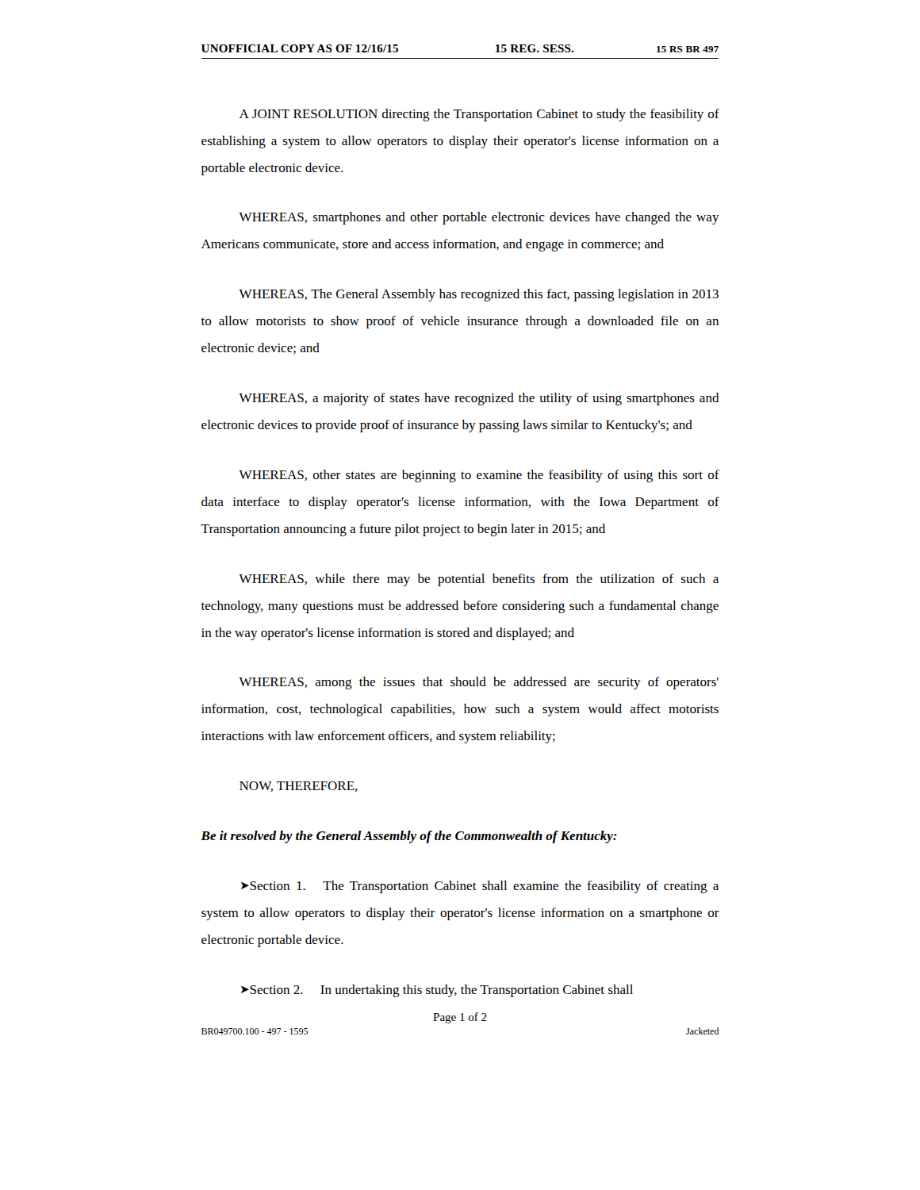UNOFFICIAL COPY AS OF 12/16/15
15 REG. SESS.
15 RS BR 497
A JOINT RESOLUTION directing the Transportation Cabinet to study the feasibility of establishing a system to allow operators to display their operator's license information on a portable electronic device.
WHEREAS, smartphones and other portable electronic devices have changed the way Americans communicate, store and access information, and engage in commerce; and
WHEREAS, The General Assembly has recognized this fact, passing legislation in 2013 to allow motorists to show proof of vehicle insurance through a downloaded file on an electronic device; and
WHEREAS, a majority of states have recognized the utility of using smartphones and electronic devices to provide proof of insurance by passing laws similar to Kentucky's; and
WHEREAS, other states are beginning to examine the feasibility of using this sort of data interface to display operator's license information, with the Iowa Department of Transportation announcing a future pilot project to begin later in 2015; and
WHEREAS, while there may be potential benefits from the utilization of such a technology, many questions must be addressed before considering such a fundamental change in the way operator's license information is stored and displayed; and
WHEREAS, among the issues that should be addressed are security of operators' information, cost, technological capabilities, how such a system would affect motorists interactions with law enforcement officers, and system reliability;
NOW, THEREFORE,
Be it resolved by the General Assembly of the Commonwealth of Kentucky:
➤Section 1. The Transportation Cabinet shall examine the feasibility of creating a system to allow operators to display their operator's license information on a smartphone or electronic portable device.
➤Section 2. In undertaking this study, the Transportation Cabinet shall
Page 1 of 2
BR049700.100 - 497 - 1595
Jacketed